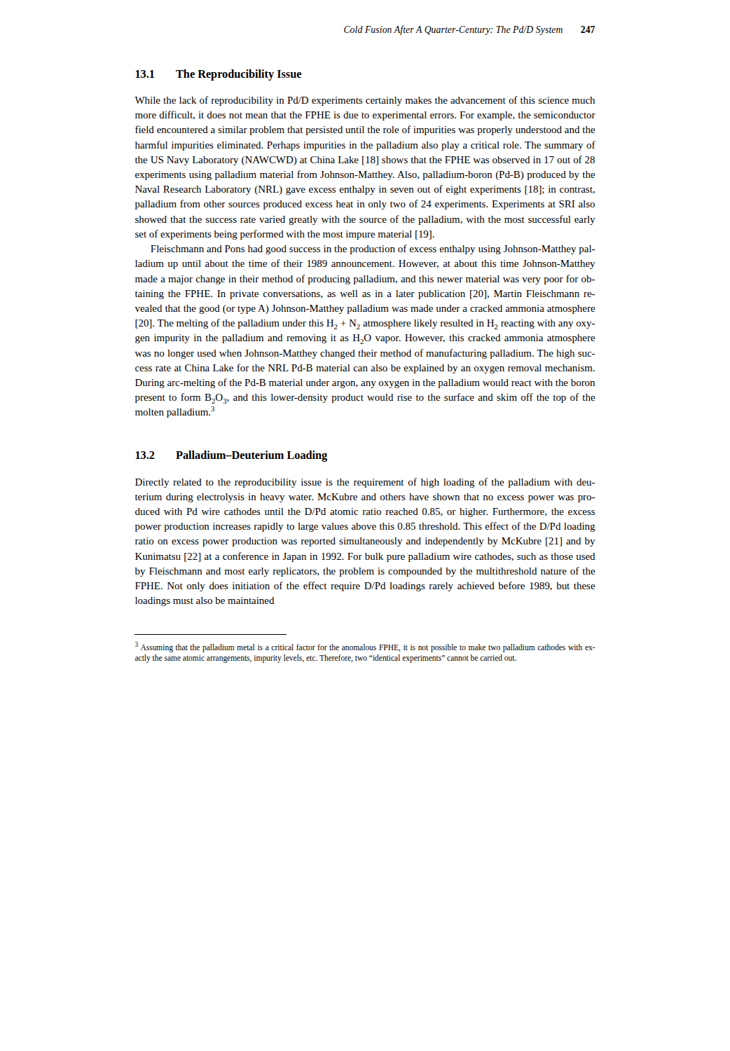Cold Fusion After A Quarter-Century: The Pd/D System 247
13.1 The Reproducibility Issue
While the lack of reproducibility in Pd/D experiments certainly makes the advancement of this science much more difficult, it does not mean that the FPHE is due to experimental errors. For example, the semiconductor field encountered a similar problem that persisted until the role of impurities was properly understood and the harmful impurities eliminated. Perhaps impurities in the palladium also play a critical role. The summary of the US Navy Laboratory (NAWCWD) at China Lake [18] shows that the FPHE was observed in 17 out of 28 experiments using palladium material from Johnson-Matthey. Also, palladium-boron (Pd-B) produced by the Naval Research Laboratory (NRL) gave excess enthalpy in seven out of eight experiments [18]; in contrast, palladium from other sources produced excess heat in only two of 24 experiments. Experiments at SRI also showed that the success rate varied greatly with the source of the palladium, with the most successful early set of experiments being performed with the most impure material [19].
Fleischmann and Pons had good success in the production of excess enthalpy using Johnson-Matthey palladium up until about the time of their 1989 announcement. However, at about this time Johnson-Matthey made a major change in their method of producing palladium, and this newer material was very poor for obtaining the FPHE. In private conversations, as well as in a later publication [20], Martin Fleischmann revealed that the good (or type A) Johnson-Matthey palladium was made under a cracked ammonia atmosphere [20]. The melting of the palladium under this H2 + N2 atmosphere likely resulted in H2 reacting with any oxygen impurity in the palladium and removing it as H2O vapor. However, this cracked ammonia atmosphere was no longer used when Johnson-Matthey changed their method of manufacturing palladium. The high success rate at China Lake for the NRL Pd-B material can also be explained by an oxygen removal mechanism. During arc-melting of the Pd-B material under argon, any oxygen in the palladium would react with the boron present to form B2O3, and this lower-density product would rise to the surface and skim off the top of the molten palladium.3
13.2 Palladium–Deuterium Loading
Directly related to the reproducibility issue is the requirement of high loading of the palladium with deuterium during electrolysis in heavy water. McKubre and others have shown that no excess power was produced with Pd wire cathodes until the D/Pd atomic ratio reached 0.85, or higher. Furthermore, the excess power production increases rapidly to large values above this 0.85 threshold. This effect of the D/Pd loading ratio on excess power production was reported simultaneously and independently by McKubre [21] and by Kunimatsu [22] at a conference in Japan in 1992. For bulk pure palladium wire cathodes, such as those used by Fleischmann and most early replicators, the problem is compounded by the multithreshold nature of the FPHE. Not only does initiation of the effect require D/Pd loadings rarely achieved before 1989, but these loadings must also be maintained
3 Assuming that the palladium metal is a critical factor for the anomalous FPHE, it is not possible to make two palladium cathodes with exactly the same atomic arrangements, impurity levels, etc. Therefore, two “identical experiments” cannot be carried out.